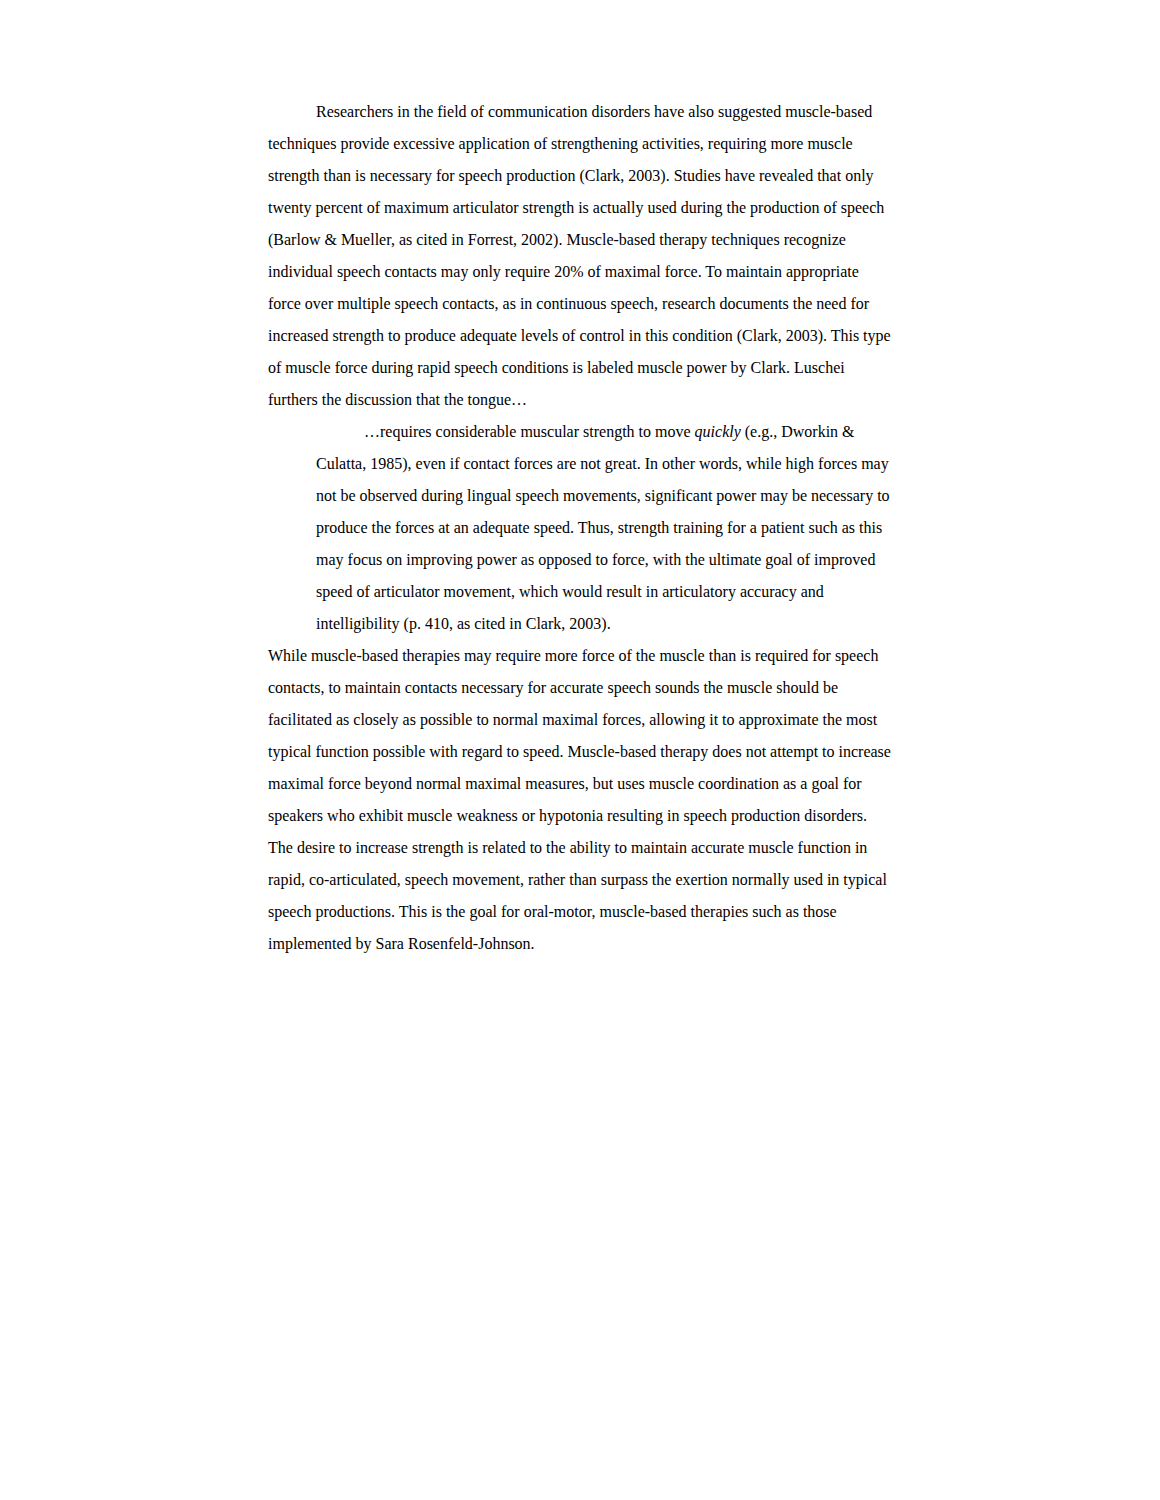Researchers in the field of communication disorders have also suggested muscle-based techniques provide excessive application of strengthening activities, requiring more muscle strength than is necessary for speech production (Clark, 2003). Studies have revealed that only twenty percent of maximum articulator strength is actually used during the production of speech (Barlow & Mueller, as cited in Forrest, 2002). Muscle-based therapy techniques recognize individual speech contacts may only require 20% of maximal force. To maintain appropriate force over multiple speech contacts, as in continuous speech, research documents the need for increased strength to produce adequate levels of control in this condition (Clark, 2003). This type of muscle force during rapid speech conditions is labeled muscle power by Clark. Luschei furthers the discussion that the tongue…
…requires considerable muscular strength to move quickly (e.g., Dworkin & Culatta, 1985), even if contact forces are not great. In other words, while high forces may not be observed during lingual speech movements, significant power may be necessary to produce the forces at an adequate speed. Thus, strength training for a patient such as this may focus on improving power as opposed to force, with the ultimate goal of improved speed of articulator movement, which would result in articulatory accuracy and intelligibility (p. 410, as cited in Clark, 2003).
While muscle-based therapies may require more force of the muscle than is required for speech contacts, to maintain contacts necessary for accurate speech sounds the muscle should be facilitated as closely as possible to normal maximal forces, allowing it to approximate the most typical function possible with regard to speed. Muscle-based therapy does not attempt to increase maximal force beyond normal maximal measures, but uses muscle coordination as a goal for speakers who exhibit muscle weakness or hypotonia resulting in speech production disorders. The desire to increase strength is related to the ability to maintain accurate muscle function in rapid, co-articulated, speech movement, rather than surpass the exertion normally used in typical speech productions. This is the goal for oral-motor, muscle-based therapies such as those implemented by Sara Rosenfeld-Johnson.